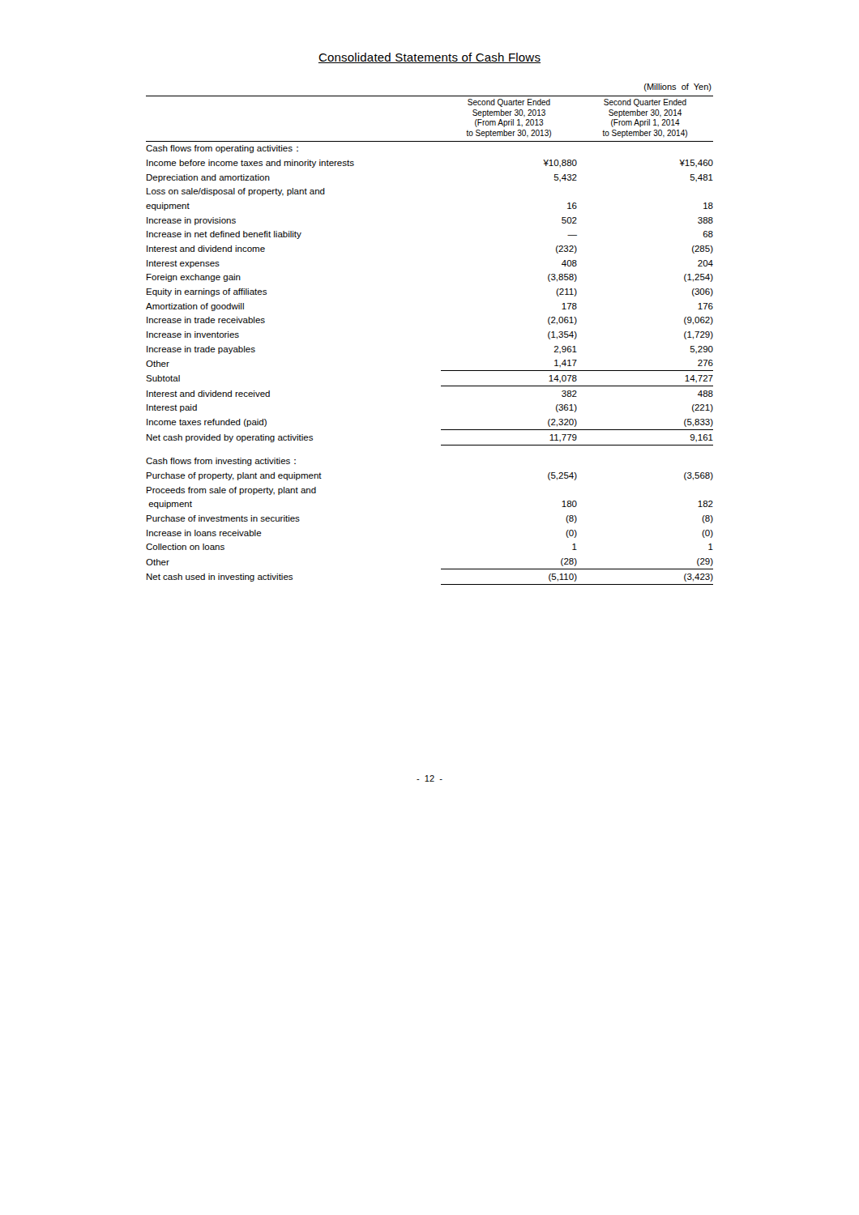Consolidated Statements of Cash Flows
(Millions of Yen)
| | Second Quarter Ended September 30, 2013 (From April 1, 2013 to September 30, 2013) | Second Quarter Ended September 30, 2014 (From April 1, 2014 to September 30, 2014) |
| --- | --- | --- |
| Cash flows from operating activities： | | |
| Income before income taxes and minority interests | ¥10,880 | ¥15,460 |
| Depreciation and amortization | 5,432 | 5,481 |
| Loss on sale/disposal of property, plant and | | |
| equipment | 16 | 18 |
| Increase in provisions | 502 | 388 |
| Increase in net defined benefit liability | — | 68 |
| Interest and dividend income | (232) | (285) |
| Interest expenses | 408 | 204 |
| Foreign exchange gain | (3,858) | (1,254) |
| Equity in earnings of affiliates | (211) | (306) |
| Amortization of goodwill | 178 | 176 |
| Increase in trade receivables | (2,061) | (9,062) |
| Increase in inventories | (1,354) | (1,729) |
| Increase in trade payables | 2,961 | 5,290 |
| Other | 1,417 | 276 |
| Subtotal | 14,078 | 14,727 |
| Interest and dividend received | 382 | 488 |
| Interest paid | (361) | (221) |
| Income taxes refunded (paid) | (2,320) | (5,833) |
| Net cash provided by operating activities | 11,779 | 9,161 |
| Cash flows from investing activities： | | |
| Purchase of property, plant and equipment | (5,254) | (3,568) |
| Proceeds from sale of property, plant and | | |
| equipment | 180 | 182 |
| Purchase of investments in securities | (8) | (8) |
| Increase in loans receivable | (0) | (0) |
| Collection on loans | 1 | 1 |
| Other | (28) | (29) |
| Net cash used in investing activities | (5,110) | (3,423) |
- 12 -